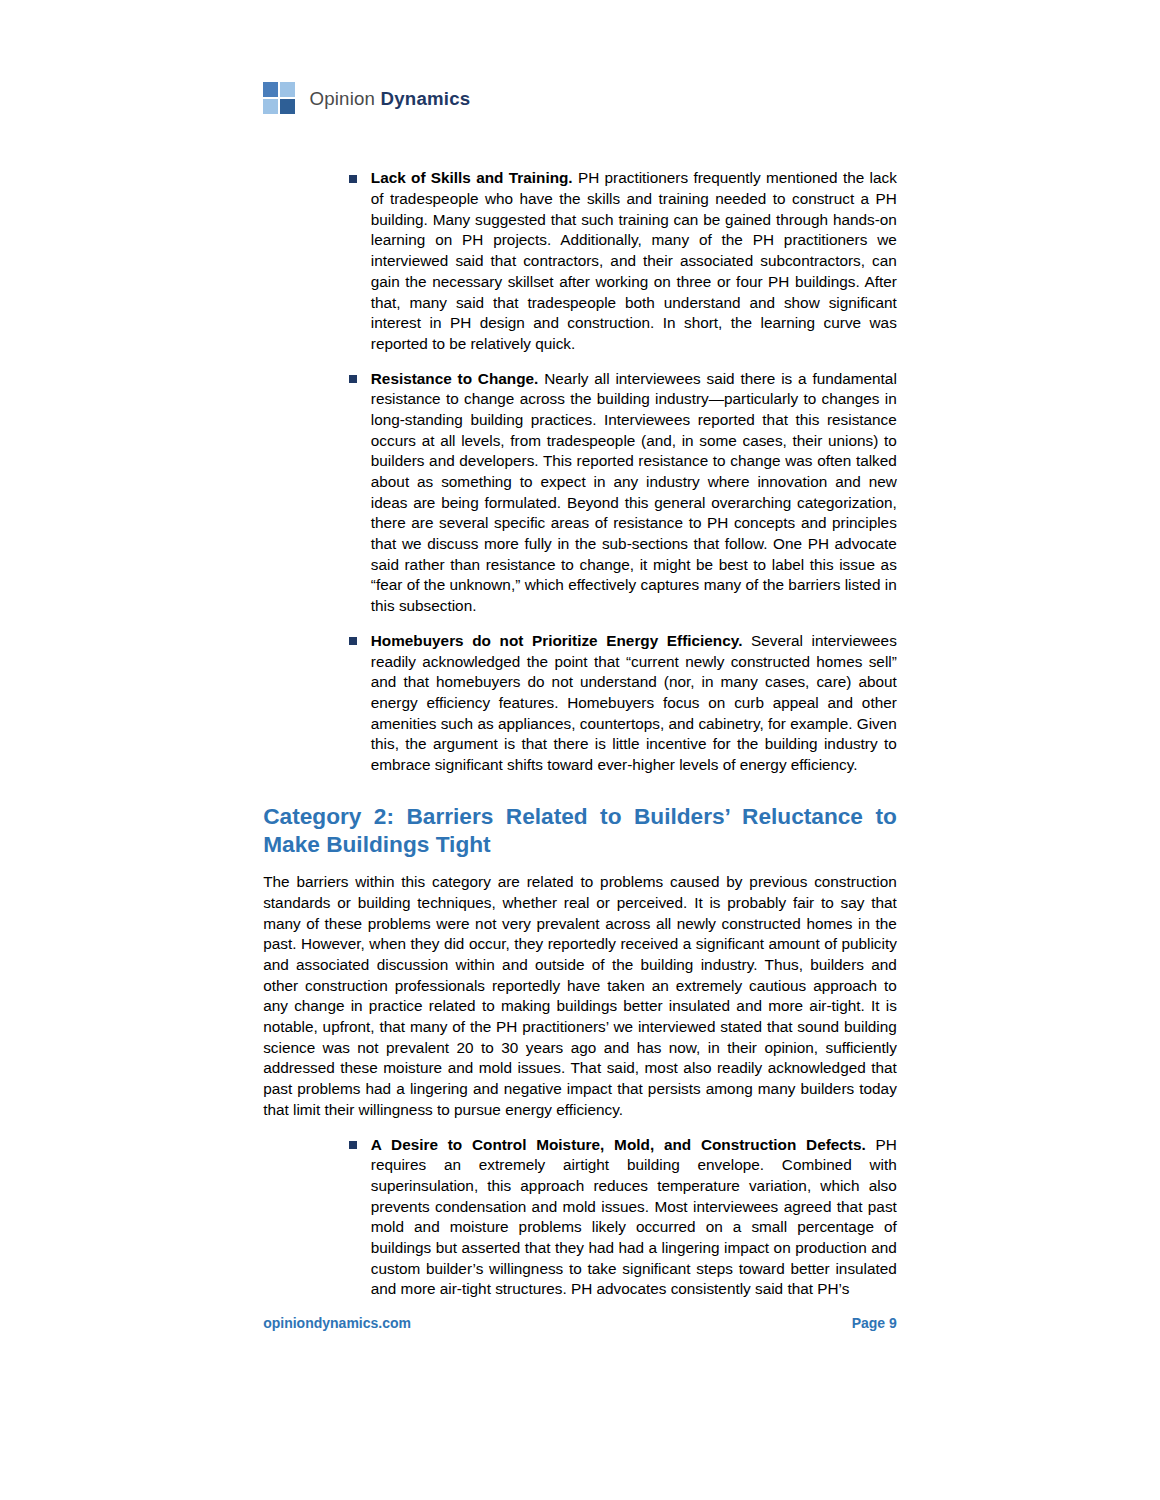Opinion Dynamics
Lack of Skills and Training. PH practitioners frequently mentioned the lack of tradespeople who have the skills and training needed to construct a PH building. Many suggested that such training can be gained through hands-on learning on PH projects. Additionally, many of the PH practitioners we interviewed said that contractors, and their associated subcontractors, can gain the necessary skillset after working on three or four PH buildings. After that, many said that tradespeople both understand and show significant interest in PH design and construction. In short, the learning curve was reported to be relatively quick.
Resistance to Change. Nearly all interviewees said there is a fundamental resistance to change across the building industry—particularly to changes in long-standing building practices. Interviewees reported that this resistance occurs at all levels, from tradespeople (and, in some cases, their unions) to builders and developers. This reported resistance to change was often talked about as something to expect in any industry where innovation and new ideas are being formulated. Beyond this general overarching categorization, there are several specific areas of resistance to PH concepts and principles that we discuss more fully in the sub-sections that follow. One PH advocate said rather than resistance to change, it might be best to label this issue as “fear of the unknown,” which effectively captures many of the barriers listed in this subsection.
Homebuyers do not Prioritize Energy Efficiency. Several interviewees readily acknowledged the point that “current newly constructed homes sell” and that homebuyers do not understand (nor, in many cases, care) about energy efficiency features. Homebuyers focus on curb appeal and other amenities such as appliances, countertops, and cabinetry, for example. Given this, the argument is that there is little incentive for the building industry to embrace significant shifts toward ever-higher levels of energy efficiency.
Category 2: Barriers Related to Builders’ Reluctance to Make Buildings Tight
The barriers within this category are related to problems caused by previous construction standards or building techniques, whether real or perceived. It is probably fair to say that many of these problems were not very prevalent across all newly constructed homes in the past. However, when they did occur, they reportedly received a significant amount of publicity and associated discussion within and outside of the building industry. Thus, builders and other construction professionals reportedly have taken an extremely cautious approach to any change in practice related to making buildings better insulated and more air-tight. It is notable, upfront, that many of the PH practitioners’ we interviewed stated that sound building science was not prevalent 20 to 30 years ago and has now, in their opinion, sufficiently addressed these moisture and mold issues. That said, most also readily acknowledged that past problems had a lingering and negative impact that persists among many builders today that limit their willingness to pursue energy efficiency.
A Desire to Control Moisture, Mold, and Construction Defects. PH requires an extremely airtight building envelope. Combined with superinsulation, this approach reduces temperature variation, which also prevents condensation and mold issues. Most interviewees agreed that past mold and moisture problems likely occurred on a small percentage of buildings but asserted that they had had a lingering impact on production and custom builder’s willingness to take significant steps toward better insulated and more air-tight structures. PH advocates consistently said that PH’s
opiniondynamics.com Page 9